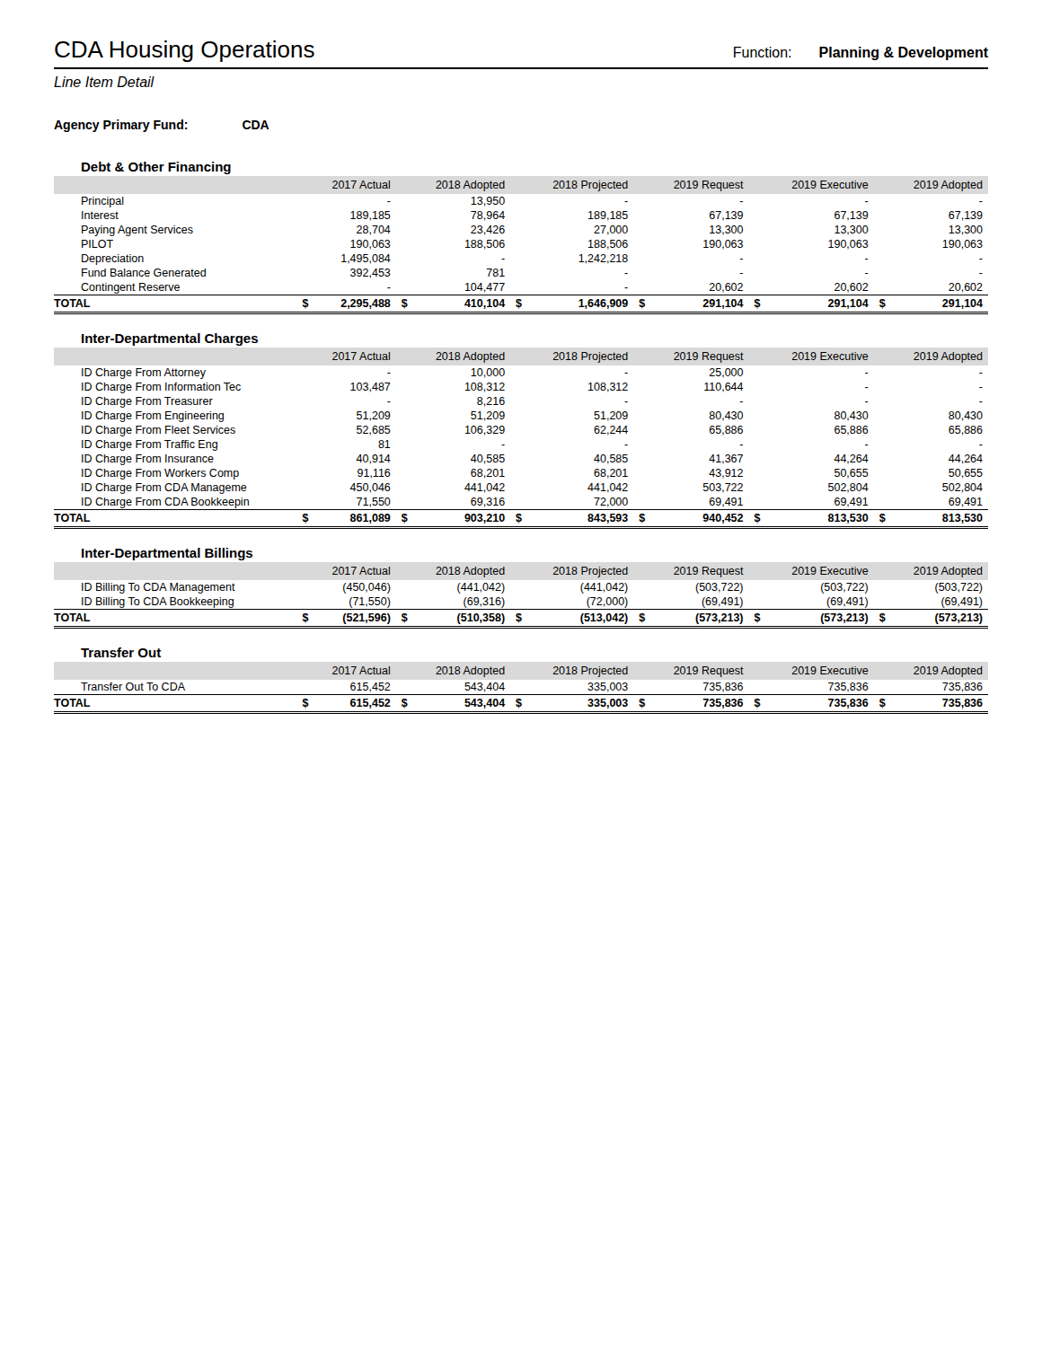CDA Housing Operations
Function: Planning & Development
Line Item Detail
Agency Primary Fund:CDA
Debt & Other Financing
| | 2017 Actual | 2018 Adopted | 2018 Projected | 2019 Request | 2019 Executive | 2019 Adopted |
| --- | --- | --- | --- | --- | --- | --- |
| Principal | - | 13,950 | - | - | - | - |
| Interest | 189,185 | 78,964 | 189,185 | 67,139 | 67,139 | 67,139 |
| Paying Agent Services | 28,704 | 23,426 | 27,000 | 13,300 | 13,300 | 13,300 |
| PILOT | 190,063 | 188,506 | 188,506 | 190,063 | 190,063 | 190,063 |
| Depreciation | 1,495,084 | - | 1,242,218 | - | - | - |
| Fund Balance Generated | 392,453 | 781 | - | - | - | - |
| Contingent Reserve | - | 104,477 | - | 20,602 | 20,602 | 20,602 |
| TOTAL | $ 2,295,488 | $ 410,104 | $ 1,646,909 | $ 291,104 | $ 291,104 | $ 291,104 |
Inter-Departmental Charges
| | 2017 Actual | 2018 Adopted | 2018 Projected | 2019 Request | 2019 Executive | 2019 Adopted |
| --- | --- | --- | --- | --- | --- | --- |
| ID Charge From Attorney | - | 10,000 | - | 25,000 | - | - |
| ID Charge From Information Tec | 103,487 | 108,312 | 108,312 | 110,644 | - | - |
| ID Charge From Treasurer | - | 8,216 | - | - | - | - |
| ID Charge From Engineering | 51,209 | 51,209 | 51,209 | 80,430 | 80,430 | 80,430 |
| ID Charge From Fleet Services | 52,685 | 106,329 | 62,244 | 65,886 | 65,886 | 65,886 |
| ID Charge From Traffic Eng | 81 | - | - | - | - | - |
| ID Charge From Insurance | 40,914 | 40,585 | 40,585 | 41,367 | 44,264 | 44,264 |
| ID Charge From Workers Comp | 91,116 | 68,201 | 68,201 | 43,912 | 50,655 | 50,655 |
| ID Charge From CDA Manageme | 450,046 | 441,042 | 441,042 | 503,722 | 502,804 | 502,804 |
| ID Charge From CDA Bookkeepin | 71,550 | 69,316 | 72,000 | 69,491 | 69,491 | 69,491 |
| TOTAL | $ 861,089 | $ 903,210 | $ 843,593 | $ 940,452 | $ 813,530 | $ 813,530 |
Inter-Departmental Billings
| | 2017 Actual | 2018 Adopted | 2018 Projected | 2019 Request | 2019 Executive | 2019 Adopted |
| --- | --- | --- | --- | --- | --- | --- |
| ID Billing To CDA Management | (450,046) | (441,042) | (441,042) | (503,722) | (503,722) | (503,722) |
| ID Billing To CDA Bookkeeping | (71,550) | (69,316) | (72,000) | (69,491) | (69,491) | (69,491) |
| TOTAL | $ (521,596) | $ (510,358) | $ (513,042) | $ (573,213) | $ (573,213) | $ (573,213) |
Transfer Out
| | 2017 Actual | 2018 Adopted | 2018 Projected | 2019 Request | 2019 Executive | 2019 Adopted |
| --- | --- | --- | --- | --- | --- | --- |
| Transfer Out To CDA | 615,452 | 543,404 | 335,003 | 735,836 | 735,836 | 735,836 |
| TOTAL | $ 615,452 | $ 543,404 | $ 335,003 | $ 735,836 | $ 735,836 | $ 735,836 |